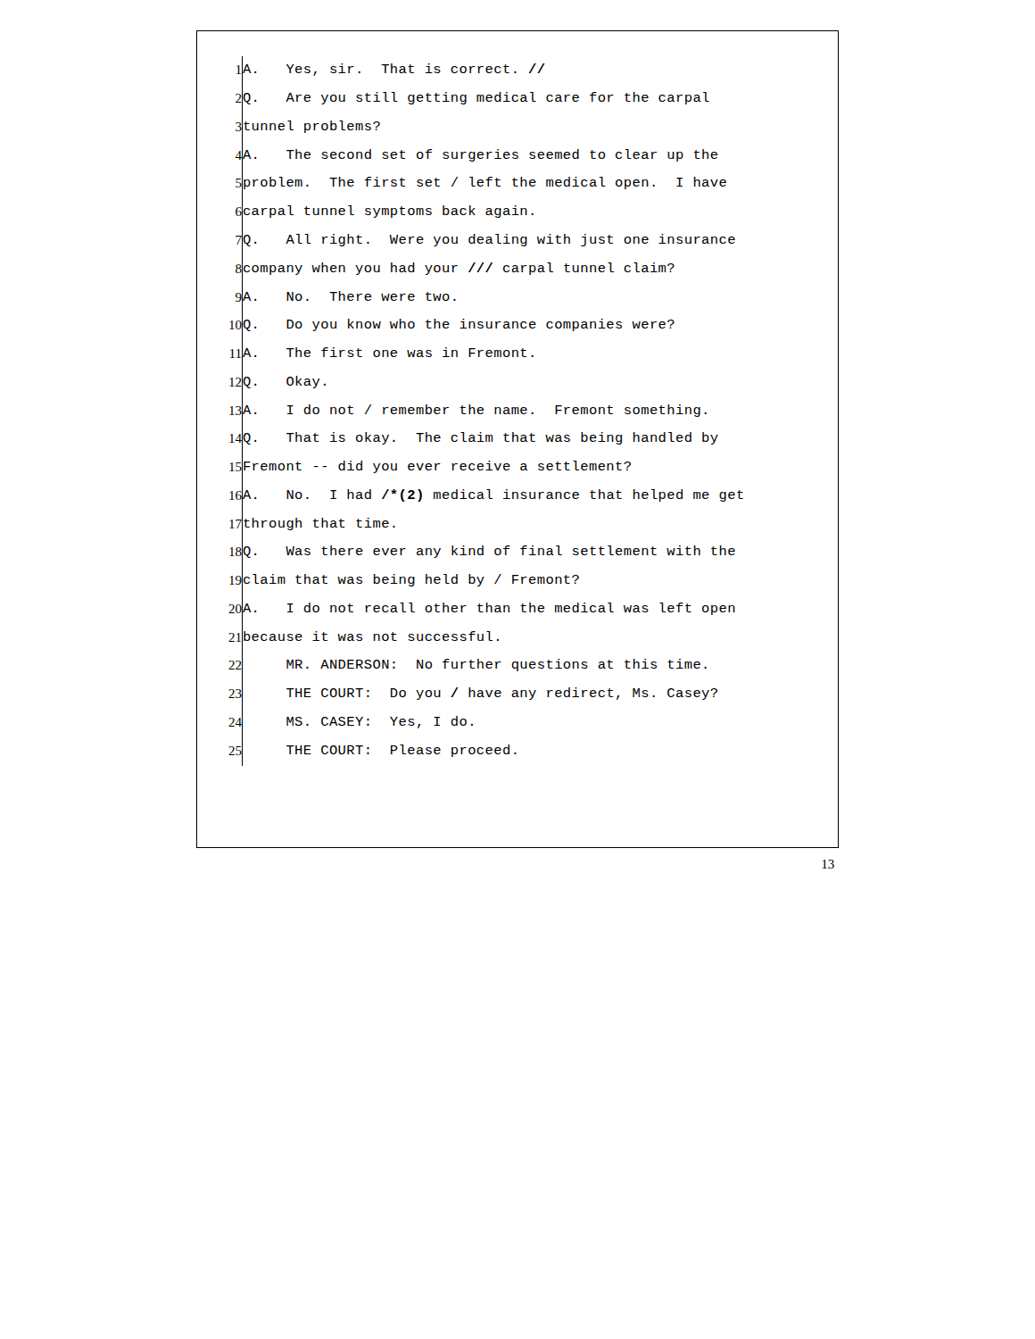| 1 | A. Yes, sir. That is correct. // |
| 2 | Q. Are you still getting medical care for the carpal |
| 3 | tunnel problems? |
| 4 | A. The second set of surgeries seemed to clear up the |
| 5 | problem. The first set / left the medical open. I have |
| 6 | carpal tunnel symptoms back again. |
| 7 | Q. All right. Were you dealing with just one insurance |
| 8 | company when you had your /// carpal tunnel claim? |
| 9 | A. No. There were two. |
| 10 | Q. Do you know who the insurance companies were? |
| 11 | A. The first one was in Fremont. |
| 12 | Q. Okay. |
| 13 | A. I do not / remember the name. Fremont something. |
| 14 | Q. That is okay. The claim that was being handled by |
| 15 | Fremont -- did you ever receive a settlement? |
| 16 | A. No. I had /*(2) medical insurance that helped me get |
| 17 | through that time. |
| 18 | Q. Was there ever any kind of final settlement with the |
| 19 | claim that was being held by / Fremont? |
| 20 | A. I do not recall other than the medical was left open |
| 21 | because it was not successful. |
| 22 | MR. ANDERSON: No further questions at this time. |
| 23 | THE COURT: Do you / have any redirect, Ms. Casey? |
| 24 | MS. CASEY: Yes, I do. |
| 25 | THE COURT: Please proceed. |
13